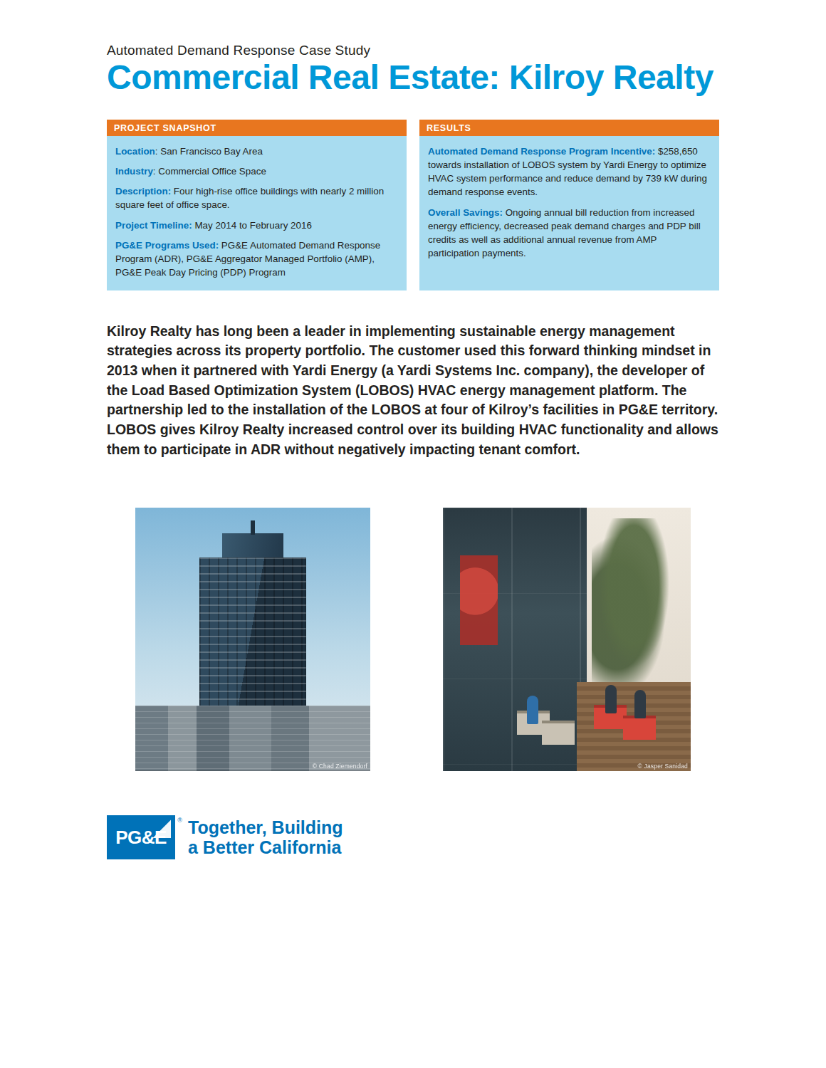Automated Demand Response Case Study
Commercial Real Estate: Kilroy Realty
PROJECT SNAPSHOT
Location: San Francisco Bay Area
Industry: Commercial Office Space
Description: Four high-rise office buildings with nearly 2 million square feet of office space.
Project Timeline: May 2014 to February 2016
PG&E Programs Used: PG&E Automated Demand Response Program (ADR), PG&E Aggregator Managed Portfolio (AMP), PG&E Peak Day Pricing (PDP) Program
RESULTS
Automated Demand Response Program Incentive: $258,650 towards installation of LOBOS system by Yardi Energy to optimize HVAC system performance and reduce demand by 739 kW during demand response events.
Overall Savings: Ongoing annual bill reduction from increased energy efficiency, decreased peak demand charges and PDP bill credits as well as additional annual revenue from AMP participation payments.
Kilroy Realty has long been a leader in implementing sustainable energy management strategies across its property portfolio. The customer used this forward thinking mindset in 2013 when it partnered with Yardi Energy (a Yardi Systems Inc. company), the developer of the Load Based Optimization System (LOBOS) HVAC energy management platform. The partnership led to the installation of the LOBOS at four of Kilroy’s facilities in PG&E territory. LOBOS gives Kilroy Realty increased control over its building HVAC functionality and allows them to participate in ADR without negatively impacting tenant comfort.
© Chad Ziemendorf
© Jasper Sanidad
PG&E ®
Together, Building
a Better California